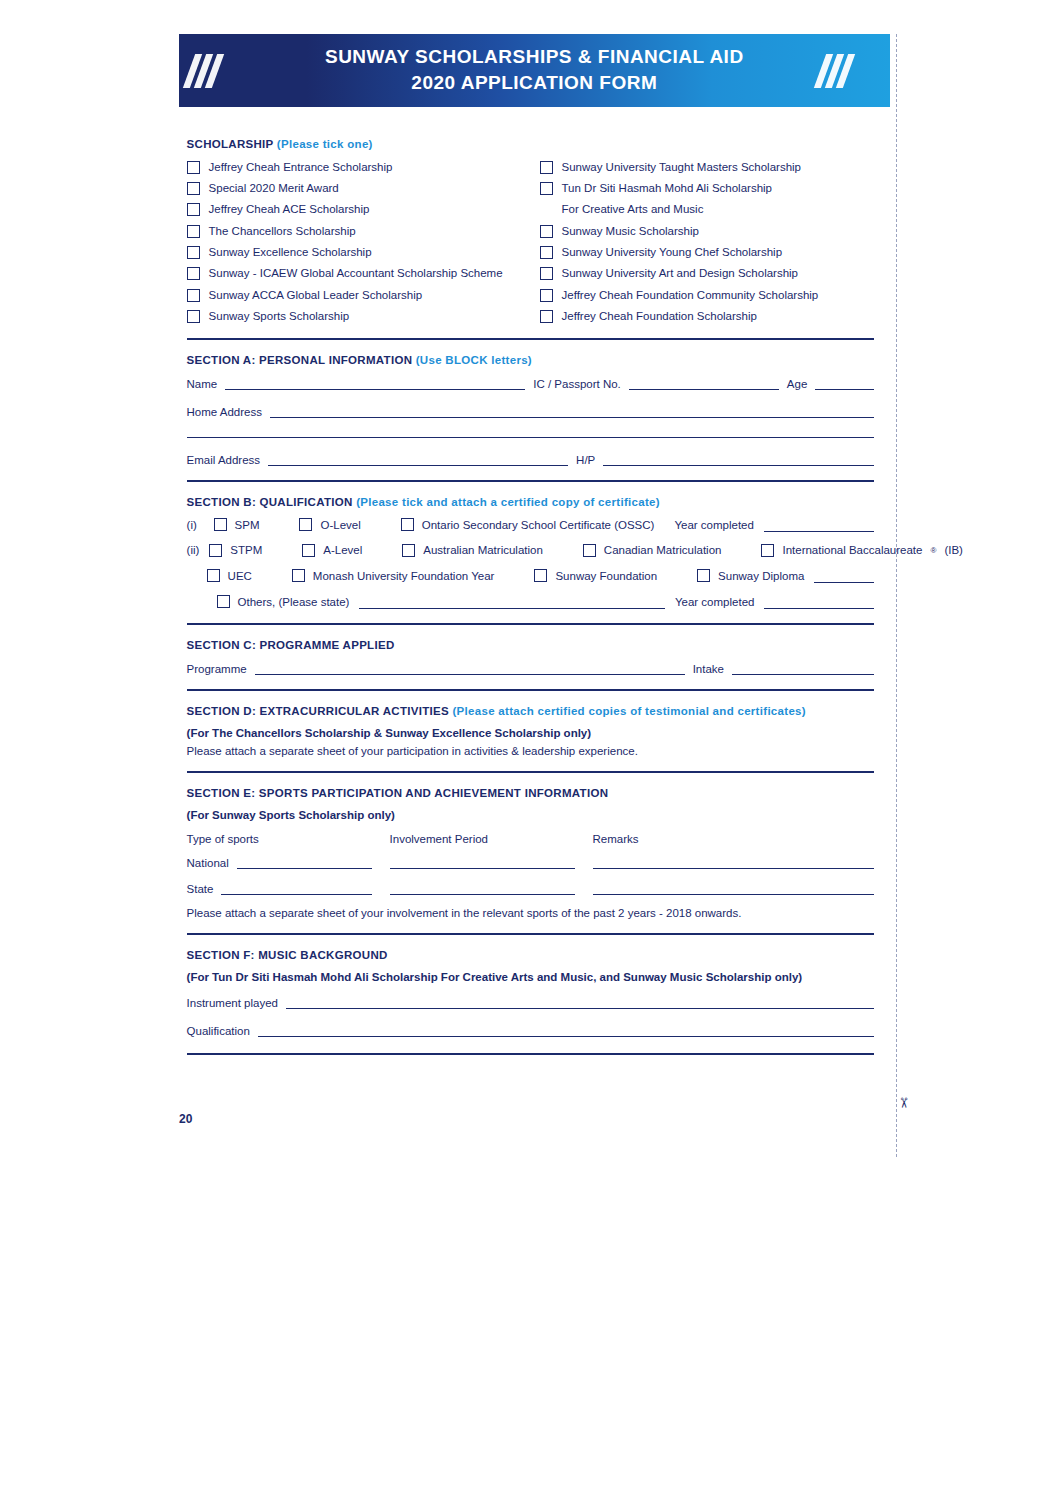✂
Sunway Scholarships & Financial Aid
2020 Application Form
Scholarship (Please tick one)
Jeffrey Cheah Entrance Scholarship
Sunway University Taught Masters Scholarship
Special 2020 Merit Award
Tun Dr Siti Hasmah Mohd Ali Scholarship
Jeffrey Cheah ACE Scholarship
For Creative Arts and Music
The Chancellors Scholarship
Sunway Music Scholarship
Sunway Excellence Scholarship
Sunway University Young Chef Scholarship
Sunway - ICAEW Global Accountant Scholarship Scheme
Sunway University Art and Design Scholarship
Sunway ACCA Global Leader Scholarship
Jeffrey Cheah Foundation Community Scholarship
Sunway Sports Scholarship
Jeffrey Cheah Foundation Scholarship
Section A: Personal Information (Use BLOCK letters)
Name IC / Passport No. Age
Home Address
Email Address H/P
Section B: Qualification (Please tick and attach a certified copy of certificate)
(i) SPM O-Level Ontario Secondary School Certificate (OSSC) Year completed
(ii) STPM A-Level Australian Matriculation Canadian Matriculation International Baccalaureate® (IB)
UEC Monash University Foundation Year Sunway Foundation Sunway Diploma
Others, (Please state) Year completed
Section C: Programme Applied
Programme Intake
Section D: Extracurricular Activities (Please attach certified copies of testimonial and certificates)
(For The Chancellors Scholarship & Sunway Excellence Scholarship only)
Please attach a separate sheet of your participation in activities & leadership experience.
Section E: Sports Participation and Achievement Information
(For Sunway Sports Scholarship only)
Type of sports
Involvement Period
Remarks
National
State
Please attach a separate sheet of your involvement in the relevant sports of the past 2 years - 2018 onwards.
Section F: Music Background
(For Tun Dr Siti Hasmah Mohd Ali Scholarship For Creative Arts and Music, and Sunway Music Scholarship only)
Instrument played
Qualification
20